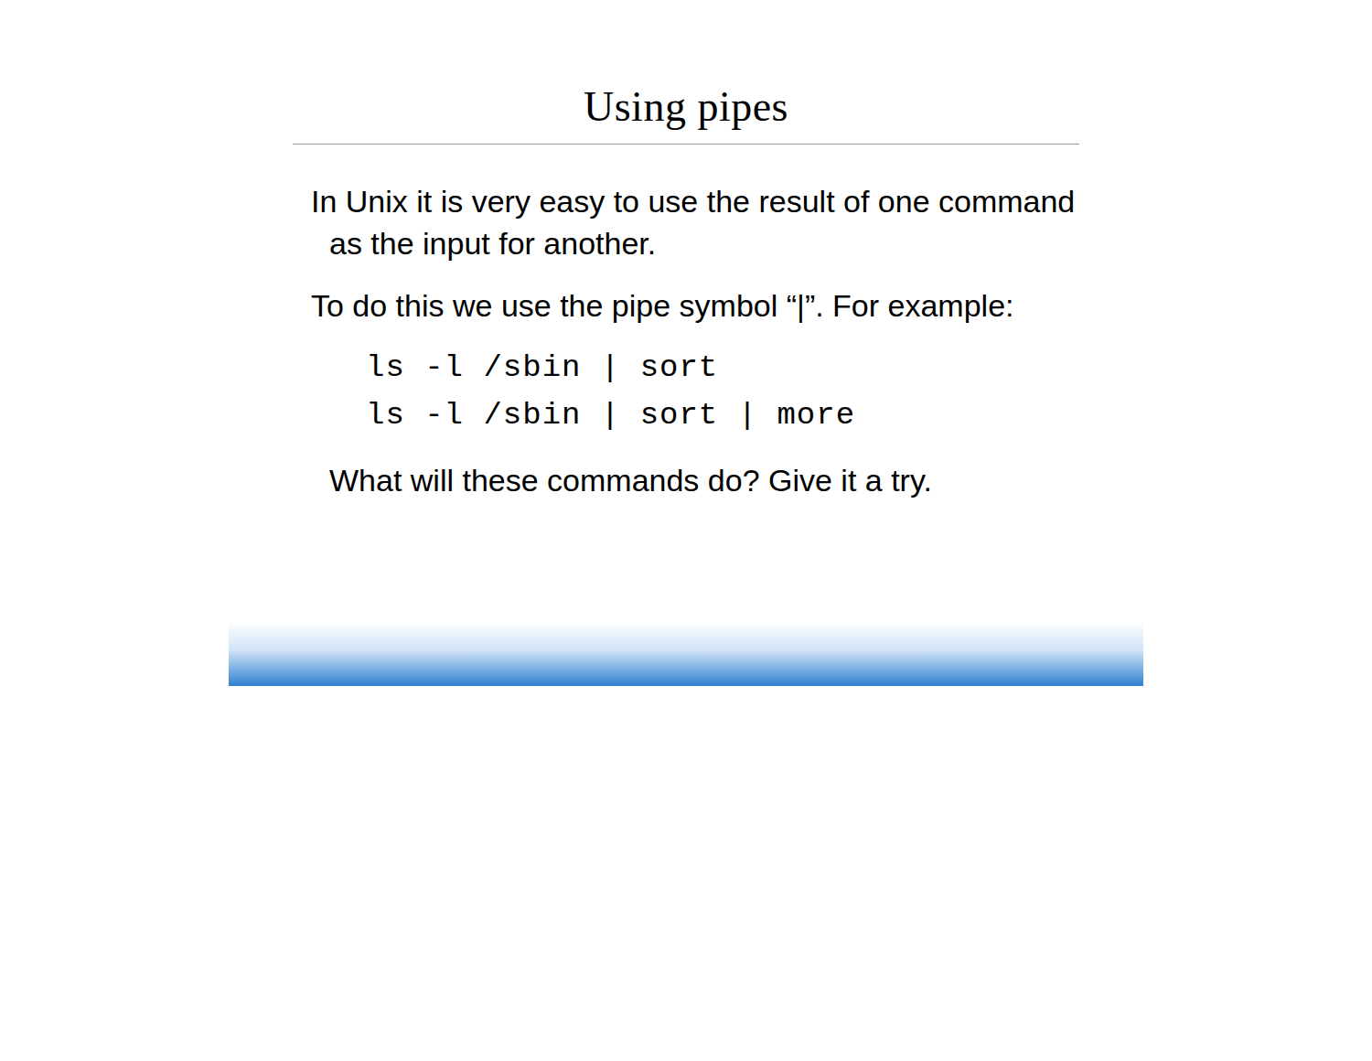Using pipes
In Unix it is very easy to use the result of one command as the input for another.
To do this we use the pipe symbol “|”. For example:
ls -l /sbin | sort
ls -l /sbin | sort | more
What will these commands do? Give it a try.